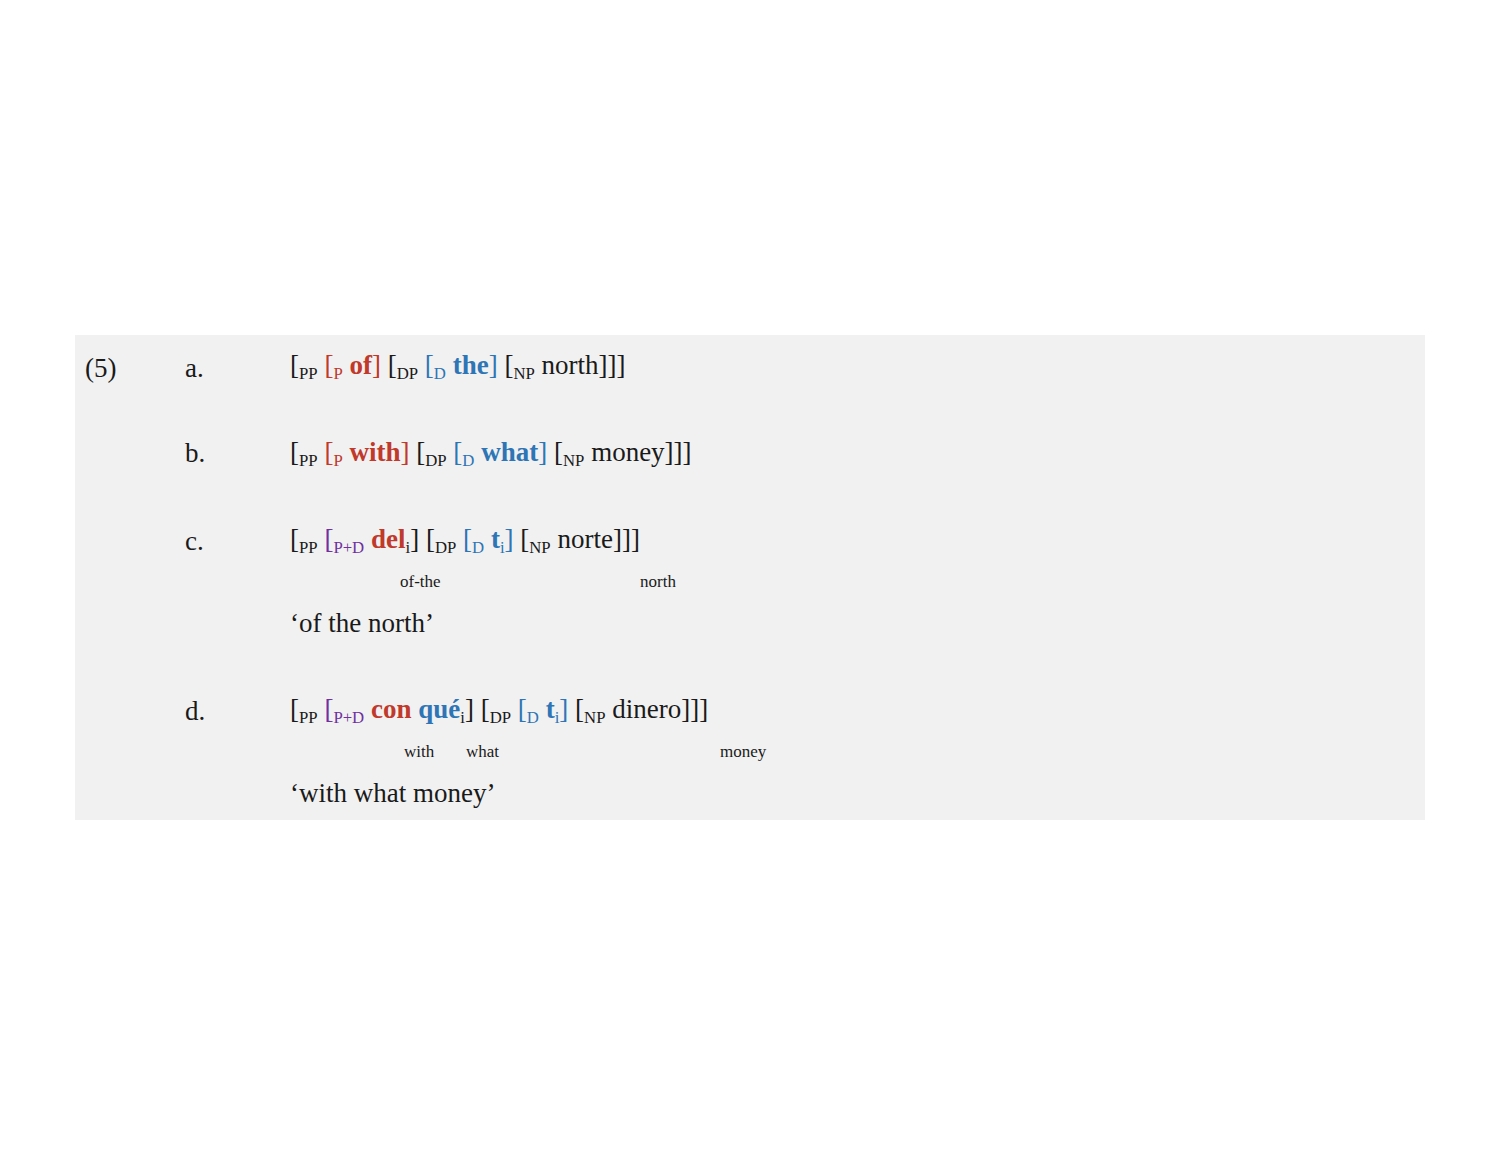(5)
a.
b.
c.
d.
[PP [P of] [DP [D the] [NP north]]]
[PP [P with] [DP [D what] [NP money]]]
[PP [P+D deli] [DP [D ti] [NP norte]]]
of-the
north
‘of the north’
[PP [P+D con quéi] [DP [D ti] [NP dinero]]]
with
what
money
‘with what money’